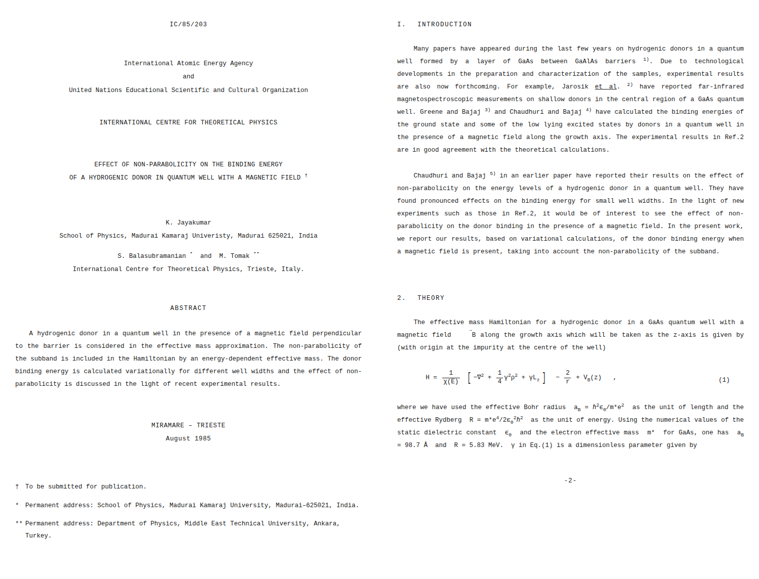IC/85/203
International Atomic Energy Agency and United Nations Educational Scientific and Cultural Organization
INTERNATIONAL CENTRE FOR THEORETICAL PHYSICS
EFFECT OF NON-PARABOLICITY ON THE BINDING ENERGY
OF A HYDROGENIC DONOR IN QUANTUM WELL WITH A MAGNETIC FIELD †
K. Jayakumar School of Physics, Madurai Kamaraj Univeristy, Madurai 625021, India
S. Balasubramanian * and M. Tomak **
International Centre for Theoretical Physics, Trieste, Italy.
ABSTRACT
A hydrogenic donor in a quantum well in the presence of a magnetic field perpendicular to the barrier is considered in the effective mass approximation. The non-parabolicity of the subband is included in the Hamiltonian by an energy-dependent effective mass. The donor binding energy is calculated variationally for different well widths and the effect of non-parabolicity is discussed in the light of recent experimental results.
MIRAMARE – TRIESTE
August 1985
†To be submitted for publication.
*Permanent address: School of Physics, Madurai Kamaraj University, Madurai–625021, India.
**Permanent address: Department of Physics, Middle East Technical University, Ankara, Turkey.
I. INTRODUCTION
Many papers have appeared during the last few years on hydrogenic donors in a quantum well formed by a layer of GaAs between GaAlAs barriers 1). Due to technological developments in the preparation and characterization of the samples, experimental results are also now forthcoming. For example, Jarosik et al. 2) have reported far-infrared magnetospectroscopic measurements on shallow donors in the central region of a GaAs quantum well. Greene and Bajaj 3) and Chaudhuri and Bajaj 4) have calculated the binding energies of the ground state and some of the low lying excited states by donors in a quantum well in the presence of a magnetic field along the growth axis. The experimental results in Ref.2 are in good agreement with the theoretical calculations.
Chaudhuri and Bajaj 5) in an earlier paper have reported their results on the effect of non-parabolicity on the energy levels of a hydrogenic donor in a quantum well. They have found pronounced effects on the binding energy for small well widths. In the light of new experiments such as those in Ref.2, it would be of interest to see the effect of non-parabolicity on the donor binding in the presence of a magnetic field. In the present work, we report our results, based on variational calculations, of the donor binding energy when a magnetic field is present, taking into account the non-parabolicity of the subband.
2. THEORY
The effective mass Hamiltonian for a hydrogenic donor in a GaAs quantum well with a magnetic field B along the growth axis which will be taken as the z-axis is given by (with origin at the impurity at the centre of the well)
H = 1 χ(E) [−∇2 + 14γ2ρ2 + γLz] − 2 r + VB(z) ,
(1)
where we have used the effective Bohr radius aB = ℏ2ϵ0/m*e2 as the unit of length and the effective Rydberg R = m*e4/2ϵ02ℏ2 as the unit of energy. Using the numerical values of the static dielectric constant ϵ0 and the electron effective mass m* for GaAs, one has aB = 98.7 Å and R = 5.83 MeV. γ in Eq.(1) is a dimensionless parameter given by
-2-